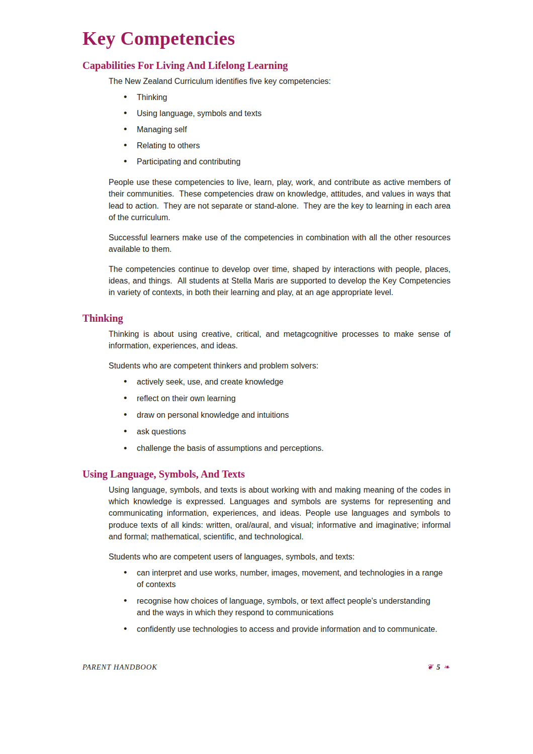Key Competencies
Capabilities For Living And Lifelong Learning
The New Zealand Curriculum identifies five key competencies:
Thinking
Using language, symbols and texts
Managing self
Relating to others
Participating and contributing
People use these competencies to live, learn, play, work, and contribute as active members of their communities. These competencies draw on knowledge, attitudes, and values in ways that lead to action. They are not separate or stand-alone. They are the key to learning in each area of the curriculum.
Successful learners make use of the competencies in combination with all the other resources available to them.
The competencies continue to develop over time, shaped by interactions with people, places, ideas, and things. All students at Stella Maris are supported to develop the Key Competencies in variety of contexts, in both their learning and play, at an age appropriate level.
Thinking
Thinking is about using creative, critical, and metagcognitive processes to make sense of information, experiences, and ideas.
Students who are competent thinkers and problem solvers:
actively seek, use, and create knowledge
reflect on their own learning
draw on personal knowledge and intuitions
ask questions
challenge the basis of assumptions and perceptions.
Using Language, Symbols, And Texts
Using language, symbols, and texts is about working with and making meaning of the codes in which knowledge is expressed. Languages and symbols are systems for representing and communicating information, experiences, and ideas. People use languages and symbols to produce texts of all kinds: written, oral/aural, and visual; informative and imaginative; informal and formal; mathematical, scientific, and technological.
Students who are competent users of languages, symbols, and texts:
can interpret and use works, number, images, movement, and technologies in a range of contexts
recognise how choices of language, symbols, or text affect people's understanding and the ways in which they respond to communications
confidently use technologies to access and provide information and to communicate.
PARENT HANDBOOK ❦5❧